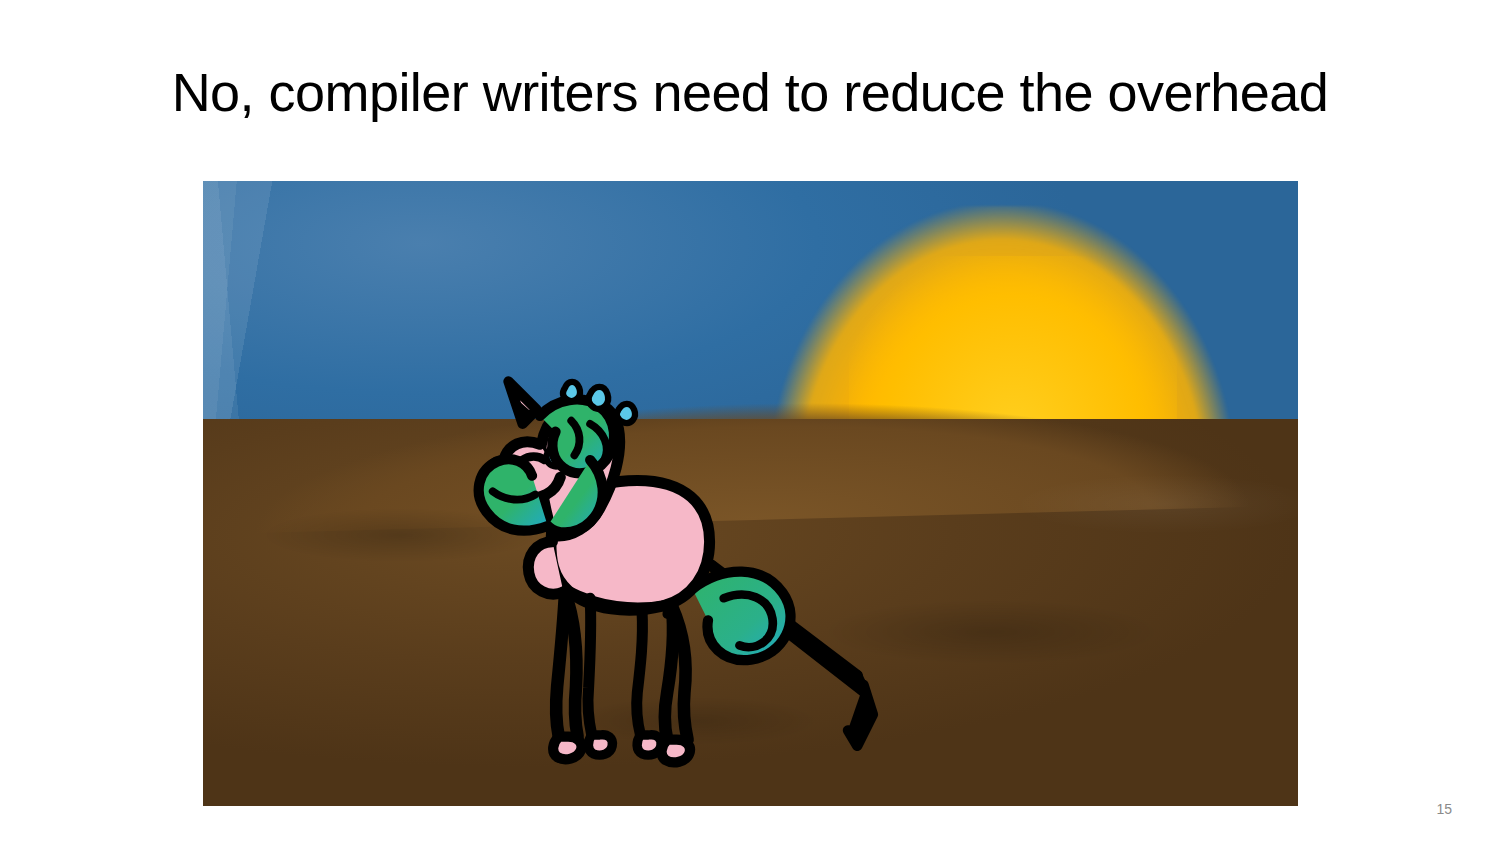No, compiler writers need to reduce the overhead
15